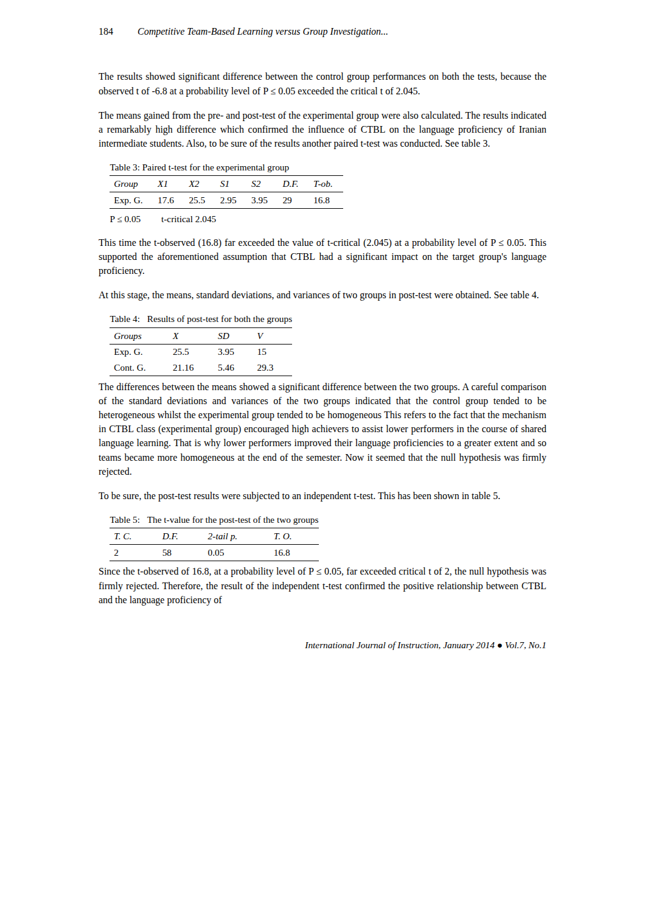184 Competitive Team-Based Learning versus Group Investigation...
The results showed significant difference between the control group performances on both the tests, because the observed t of -6.8 at a probability level of P ≤ 0.05 exceeded the critical t of 2.045.
The means gained from the pre- and post-test of the experimental group were also calculated. The results indicated a remarkably high difference which confirmed the influence of CTBL on the language proficiency of Iranian intermediate students. Also, to be sure of the results another paired t-test was conducted. See table 3.
Table 3: Paired t-test for the experimental group
| Group | X1 | X2 | S1 | S2 | D.F. | T-ob. |
| --- | --- | --- | --- | --- | --- | --- |
| Exp. G. | 17.6 | 25.5 | 2.95 | 3.95 | 29 | 16.8 |
P ≤ 0.05 t-critical 2.045
This time the t-observed (16.8) far exceeded the value of t-critical (2.045) at a probability level of P ≤ 0.05. This supported the aforementioned assumption that CTBL had a significant impact on the target group's language proficiency.
At this stage, the means, standard deviations, and variances of two groups in post-test were obtained. See table 4.
Table 4: Results of post-test for both the groups
| Groups | X | SD | V |
| --- | --- | --- | --- |
| Exp. G. | 25.5 | 3.95 | 15 |
| Cont. G. | 21.16 | 5.46 | 29.3 |
The differences between the means showed a significant difference between the two groups. A careful comparison of the standard deviations and variances of the two groups indicated that the control group tended to be heterogeneous whilst the experimental group tended to be homogeneous This refers to the fact that the mechanism in CTBL class (experimental group) encouraged high achievers to assist lower performers in the course of shared language learning. That is why lower performers improved their language proficiencies to a greater extent and so teams became more homogeneous at the end of the semester. Now it seemed that the null hypothesis was firmly rejected.
To be sure, the post-test results were subjected to an independent t-test. This has been shown in table 5.
Table 5: The t-value for the post-test of the two groups
| T. C. | D.F. | 2-tail p. | T. O. |
| --- | --- | --- | --- |
| 2 | 58 | 0.05 | 16.8 |
Since the t-observed of 16.8, at a probability level of P ≤ 0.05, far exceeded critical t of 2, the null hypothesis was firmly rejected. Therefore, the result of the independent t-test confirmed the positive relationship between CTBL and the language proficiency of
International Journal of Instruction, January 2014 ● Vol.7, No.1